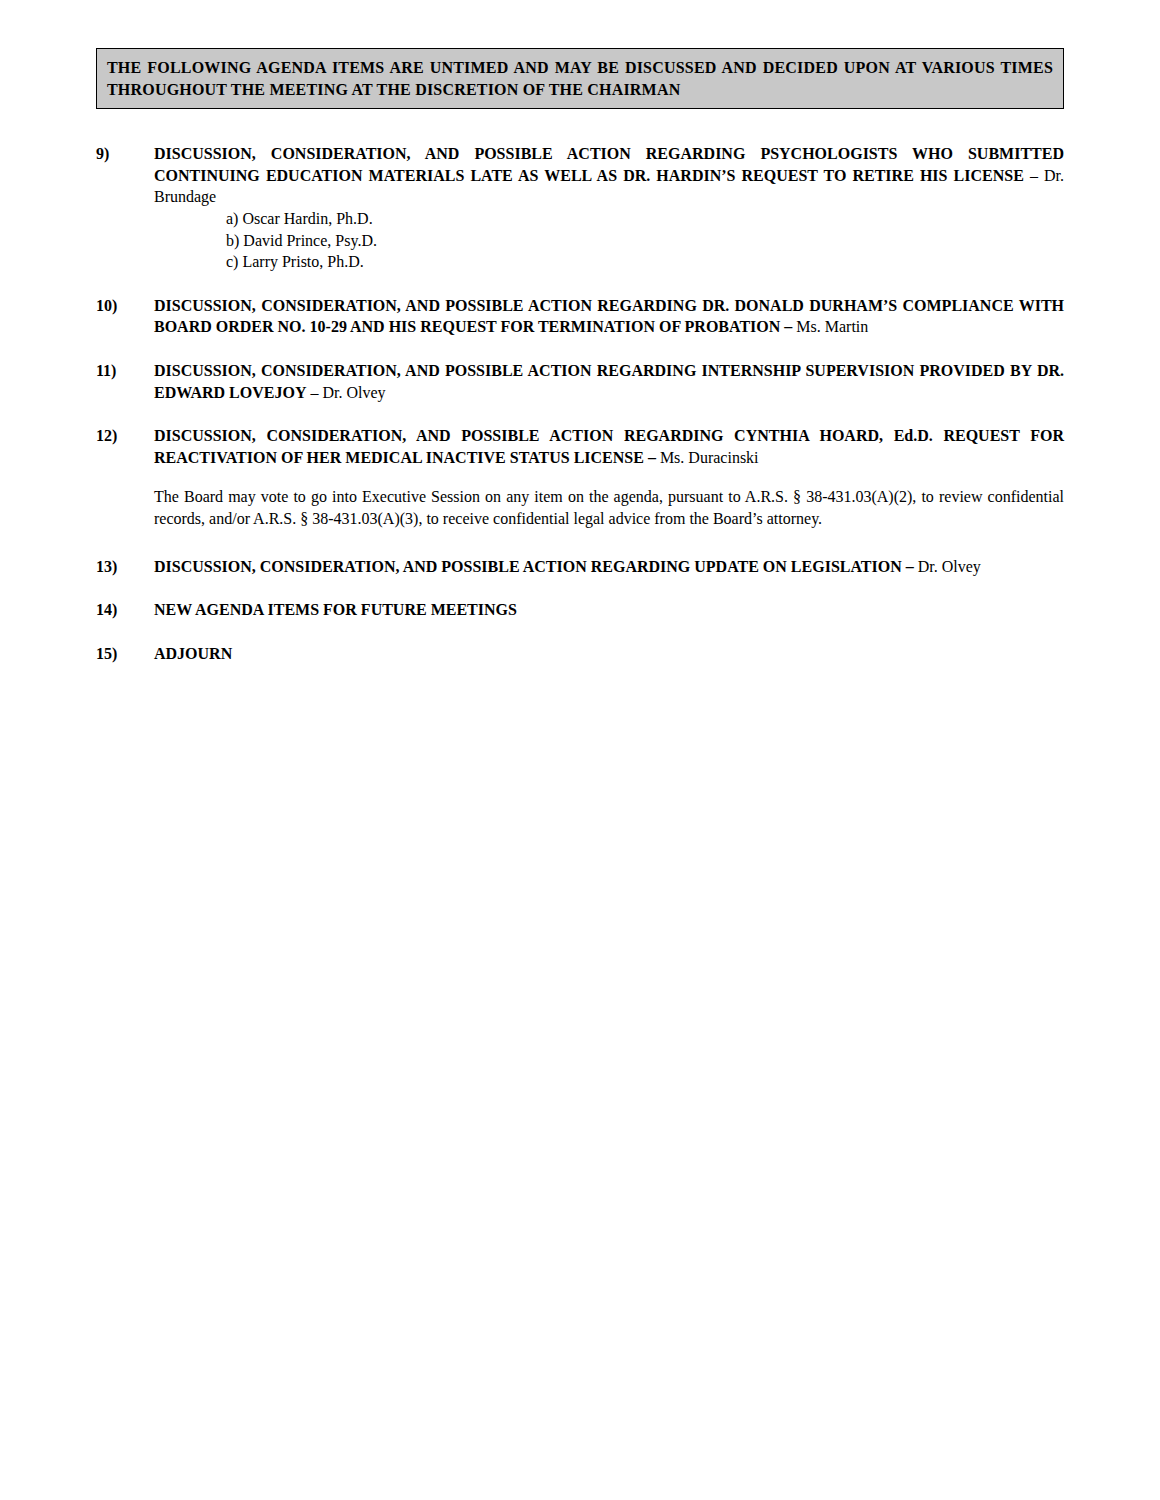The following agenda items are untimed and may be discussed and decided upon at various times throughout the meeting at the discretion of the chairman
9)
DISCUSSION, CONSIDERATION, AND POSSIBLE ACTION REGARDING PSYCHOLOGISTS WHO SUBMITTED CONTINUING EDUCATION MATERIALS LATE AS WELL AS DR. HARDIN’S REQUEST TO RETIRE HIS LICENSE – Dr. Brundage
a) Oscar Hardin, Ph.D.
b) David Prince, Psy.D.
c) Larry Pristo, Ph.D.
10)
DISCUSSION, CONSIDERATION, AND POSSIBLE ACTION REGARDING DR. DONALD DURHAM’S COMPLIANCE WITH BOARD ORDER NO. 10-29 AND HIS REQUEST FOR TERMINATION OF PROBATION – Ms. Martin
11)
DISCUSSION, CONSIDERATION, AND POSSIBLE ACTION REGARDING INTERNSHIP SUPERVISION PROVIDED BY DR. EDWARD LOVEJOY – Dr. Olvey
12)
DISCUSSION, CONSIDERATION, AND POSSIBLE ACTION REGARDING CYNTHIA HOARD, Ed.D. REQUEST FOR REACTIVATION OF HER MEDICAL INACTIVE STATUS LICENSE – Ms. Duracinski
The Board may vote to go into Executive Session on any item on the agenda, pursuant to A.R.S. § 38-431.03(A)(2), to review confidential records, and/or A.R.S. § 38-431.03(A)(3), to receive confidential legal advice from the Board’s attorney.
13)
DISCUSSION, CONSIDERATION, AND POSSIBLE ACTION REGARDING UPDATE ON LEGISLATION – Dr. Olvey
14)
NEW AGENDA ITEMS FOR FUTURE MEETINGS
15)
ADJOURN